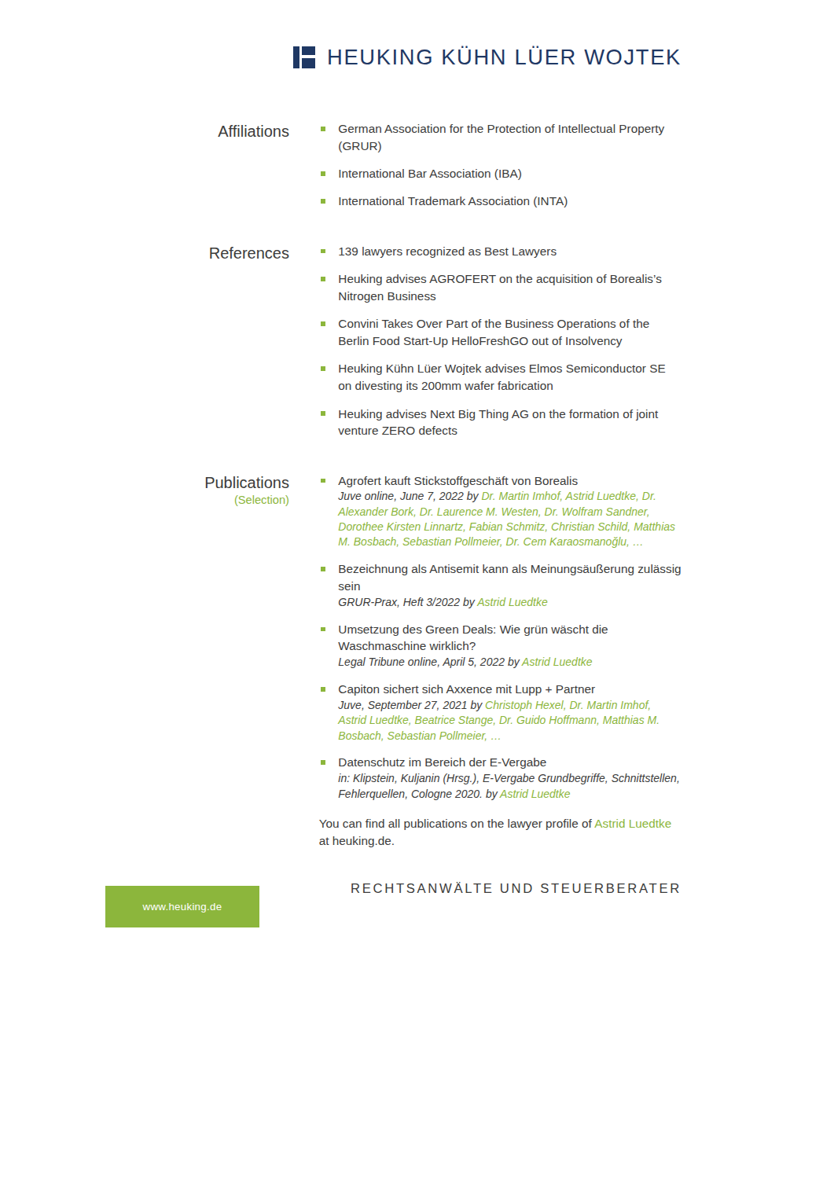HEUKING KÜHN LÜER WOJTEK
Affiliations
German Association for the Protection of Intellectual Property (GRUR)
International Bar Association (IBA)
International Trademark Association (INTA)
References
139 lawyers recognized as Best Lawyers
Heuking advises AGROFERT on the acquisition of Borealis’s Nitrogen Business
Convini Takes Over Part of the Business Operations of the Berlin Food Start-Up HelloFreshGO out of Insolvency
Heuking Kühn Lüer Wojtek advises Elmos Semiconductor SE on divesting its 200mm wafer fabrication
Heuking advises Next Big Thing AG on the formation of joint venture ZERO defects
Publications(Selection)
Agrofert kauft Stickstoffgeschäft von Borealis Juve online, June 7, 2022 by Dr. Martin Imhof, Astrid Luedtke, Dr. Alexander Bork, Dr. Laurence M. Westen, Dr. Wolfram Sandner, Dorothee Kirsten Linnartz, Fabian Schmitz, Christian Schild, Matthias M. Bosbach, Sebastian Pollmeier, Dr. Cem Karaosmanoğlu, …
Bezeichnung als Antisemit kann als Meinungsäußerung zulässig sein GRUR-Prax, Heft 3/2022 by Astrid Luedtke
Umsetzung des Green Deals: Wie grün wäscht die Waschmaschine wirklich? Legal Tribune online, April 5, 2022 by Astrid Luedtke
Capiton sichert sich Axxence mit Lupp + Partner Juve, September 27, 2021 by Christoph Hexel, Dr. Martin Imhof, Astrid Luedtke, Beatrice Stange, Dr. Guido Hoffmann, Matthias M. Bosbach, Sebastian Pollmeier, …
Datenschutz im Bereich der E-Vergabe in: Klipstein, Kuljanin (Hrsg.), E-Vergabe Grundbegriffe, Schnittstellen, Fehlerquellen, Cologne 2020. by Astrid Luedtke
You can find all publications on the lawyer profile of Astrid Luedtke at heuking.de.
www.heuking.de
RECHTSANWÄLTE UND STEUERBERATER